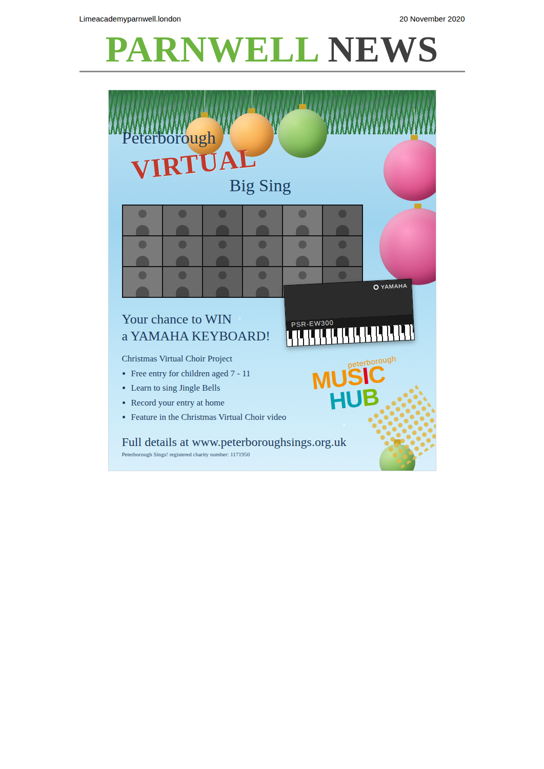Limeacademyparnwell.london 20 November 2020
PARNWELL NEWS
Peterborough
VIRTUAL
Big Sing
YAMAHA
PSR-EW300
Your chance to WIN
a YAMAHA KEYBOARD!
Christmas Virtual Choir Project
Free entry for children aged 7 - 11
Learn to sing Jingle Bells
Record your entry at home
Feature in the Christmas Virtual Choir video
peterborough MUSIC HUB
Full details at www.peterboroughsings.org.uk
Peterborough Sings! registered charity number: 1171950